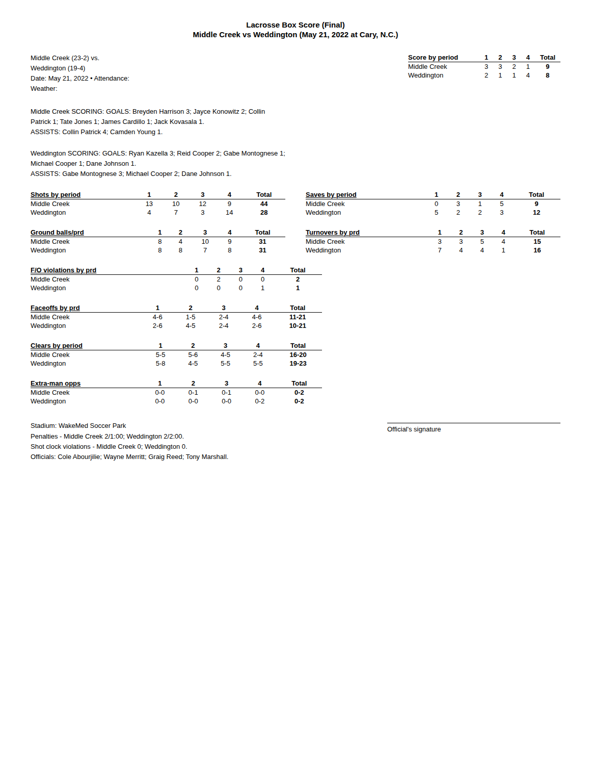Lacrosse Box Score (Final)
Middle Creek vs Weddington (May 21, 2022 at Cary, N.C.)
Middle Creek (23-2) vs.
Weddington (19-4)
Date: May 21, 2022 • Attendance:
Weather:
| Score by period | 1 | 2 | 3 | 4 | Total |
| --- | --- | --- | --- | --- | --- |
| Middle Creek | 3 | 3 | 2 | 1 | 9 |
| Weddington | 2 | 1 | 1 | 4 | 8 |
Middle Creek SCORING: GOALS: Breyden Harrison 3; Jayce Konowitz 2; Collin
Patrick 1; Tate Jones 1; James Cardillo 1; Jack Kovasala 1.
ASSISTS: Collin Patrick 4; Camden Young 1.
Weddington SCORING: GOALS: Ryan Kazella 3; Reid Cooper 2; Gabe Montognese 1;
Michael Cooper 1; Dane Johnson 1.
ASSISTS: Gabe Montognese 3; Michael Cooper 2; Dane Johnson 1.
| Shots by period | 1 | 2 | 3 | 4 | Total |
| --- | --- | --- | --- | --- | --- |
| Middle Creek | 13 | 10 | 12 | 9 | 44 |
| Weddington | 4 | 7 | 3 | 14 | 28 |
| Saves by period | 1 | 2 | 3 | 4 | Total |
| --- | --- | --- | --- | --- | --- |
| Middle Creek | 0 | 3 | 1 | 5 | 9 |
| Weddington | 5 | 2 | 2 | 3 | 12 |
| Ground balls/prd | 1 | 2 | 3 | 4 | Total |
| --- | --- | --- | --- | --- | --- |
| Middle Creek | 8 | 4 | 10 | 9 | 31 |
| Weddington | 8 | 8 | 7 | 8 | 31 |
| Turnovers by prd | 1 | 2 | 3 | 4 | Total |
| --- | --- | --- | --- | --- | --- |
| Middle Creek | 3 | 3 | 5 | 4 | 15 |
| Weddington | 7 | 4 | 4 | 1 | 16 |
| F/O violations by prd | 1 | 2 | 3 | 4 | Total |
| --- | --- | --- | --- | --- | --- |
| Middle Creek | 0 | 2 | 0 | 0 | 2 |
| Weddington | 0 | 0 | 0 | 1 | 1 |
| Faceoffs by prd | 1 | 2 | 3 | 4 | Total |
| --- | --- | --- | --- | --- | --- |
| Middle Creek | 4-6 | 1-5 | 2-4 | 4-6 | 11-21 |
| Weddington | 2-6 | 4-5 | 2-4 | 2-6 | 10-21 |
| Clears by period | 1 | 2 | 3 | 4 | Total |
| --- | --- | --- | --- | --- | --- |
| Middle Creek | 5-5 | 5-6 | 4-5 | 2-4 | 16-20 |
| Weddington | 5-8 | 4-5 | 5-5 | 5-5 | 19-23 |
| Extra-man opps | 1 | 2 | 3 | 4 | Total |
| --- | --- | --- | --- | --- | --- |
| Middle Creek | 0-0 | 0-1 | 0-1 | 0-0 | 0-2 |
| Weddington | 0-0 | 0-0 | 0-0 | 0-2 | 0-2 |
Stadium: WakeMed Soccer Park
Penalties - Middle Creek 2/1:00; Weddington 2/2:00.
Shot clock violations - Middle Creek 0; Weddington 0.
Officials: Cole Abourjilie; Wayne Merritt; Graig Reed; Tony Marshall.
Official's signature